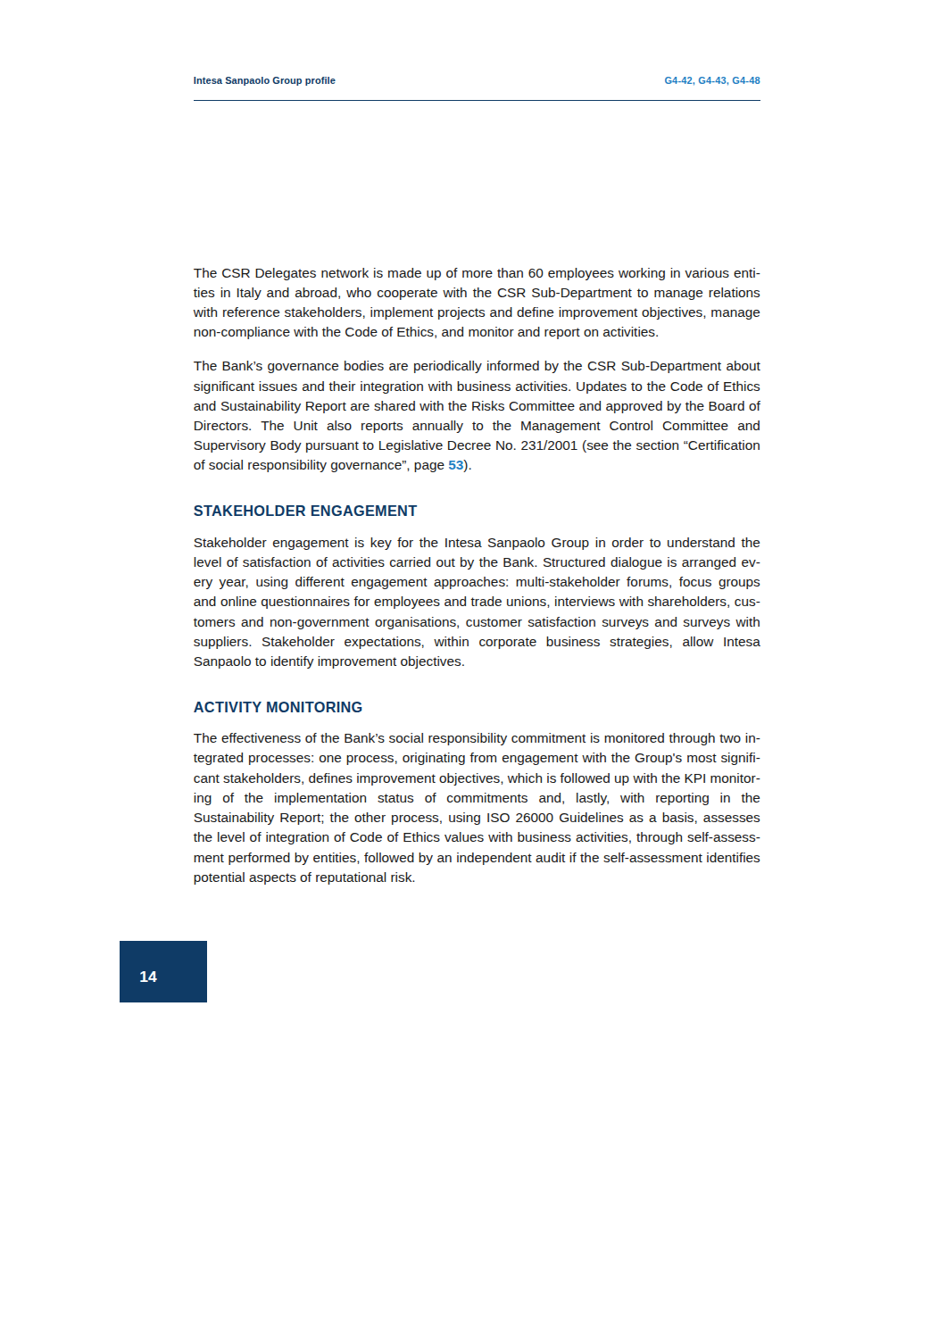Intesa Sanpaolo Group profile
G4-42, G4-43, G4-48
The CSR Delegates network is made up of more than 60 employees working in various entities in Italy and abroad, who cooperate with the CSR Sub-Department to manage relations with reference stakeholders, implement projects and define improvement objectives, manage non-compliance with the Code of Ethics, and monitor and report on activities.
The Bank’s governance bodies are periodically informed by the CSR Sub-Department about significant issues and their integration with business activities. Updates to the Code of Ethics and Sustainability Report are shared with the Risks Committee and approved by the Board of Directors. The Unit also reports annually to the Management Control Committee and Supervisory Body pursuant to Legislative Decree No. 231/2001 (see the section “Certification of social responsibility governance”, page 53).
Stakeholder engagement
Stakeholder engagement is key for the Intesa Sanpaolo Group in order to understand the level of satisfaction of activities carried out by the Bank. Structured dialogue is arranged every year, using different engagement approaches: multi-stakeholder forums, focus groups and online questionnaires for employees and trade unions, interviews with shareholders, customers and non-government organisations, customer satisfaction surveys and surveys with suppliers. Stakeholder expectations, within corporate business strategies, allow Intesa Sanpaolo to identify improvement objectives.
Activity monitoring
The effectiveness of the Bank’s social responsibility commitment is monitored through two integrated processes: one process, originating from engagement with the Group's most significant stakeholders, defines improvement objectives, which is followed up with the KPI monitoring of the implementation status of commitments and, lastly, with reporting in the Sustainability Report; the other process, using ISO 26000 Guidelines as a basis, assesses the level of integration of Code of Ethics values with business activities, through self-assessment performed by entities, followed by an independent audit if the self-assessment identifies potential aspects of reputational risk.
14